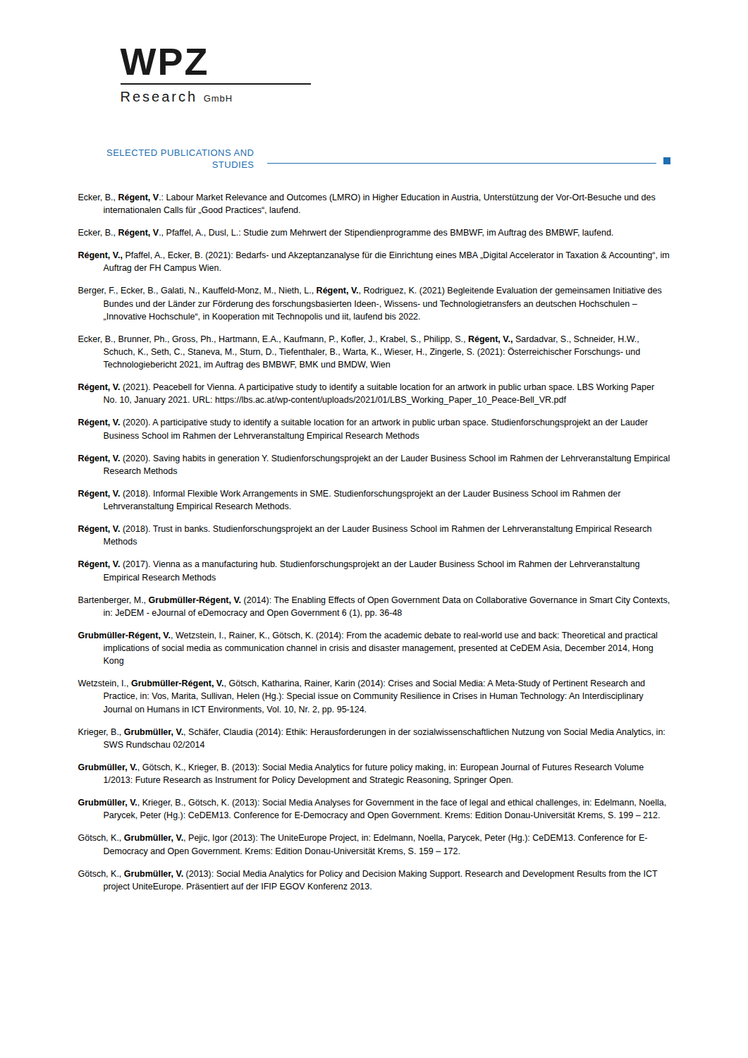WPZ
Research GmbH
SELECTED PUBLICATIONS AND
STUDIES
Ecker, B., Régent, V.: Labour Market Relevance and Outcomes (LMRO) in Higher Education in Austria, Unterstützung der Vor-Ort-Besuche und des internationalen Calls für „Good Practices“, laufend.
Ecker, B., Régent, V., Pfaffel, A., Dusl, L.: Studie zum Mehrwert der Stipendienprogramme des BMBWF, im Auftrag des BMBWF, laufend.
Régent, V., Pfaffel, A., Ecker, B. (2021): Bedarfs- und Akzeptanzanalyse für die Einrichtung eines MBA „Digital Accelerator in Taxation & Accounting“, im Auftrag der FH Campus Wien.
Berger, F., Ecker, B., Galati, N., Kauffeld-Monz, M., Nieth, L., Régent, V., Rodriguez, K. (2021) Begleitende Evaluation der gemeinsamen Initiative des Bundes und der Länder zur Förderung des forschungsbasierten Ideen-, Wissens- und Technologietransfers an deutschen Hochschulen – „Innovative Hochschule“, in Kooperation mit Technopolis und iit, laufend bis 2022.
Ecker, B., Brunner, Ph., Gross, Ph., Hartmann, E.A., Kaufmann, P., Kofler, J., Krabel, S., Philipp, S., Régent, V., Sardadvar, S., Schneider, H.W., Schuch, K., Seth, C., Staneva, M., Sturn, D., Tiefenthaler, B., Warta, K., Wieser, H., Zingerle, S. (2021): Österreichischer Forschungs- und Technologiebericht 2021, im Auftrag des BMBWF, BMK und BMDW, Wien
Régent, V. (2021). Peacebell for Vienna. A participative study to identify a suitable location for an artwork in public urban space. LBS Working Paper No. 10, January 2021. URL: https://lbs.ac.at/wp-content/uploads/2021/01/LBS_Working_Paper_10_Peace-Bell_VR.pdf
Régent, V. (2020). A participative study to identify a suitable location for an artwork in public urban space. Studienforschungsprojekt an der Lauder Business School im Rahmen der Lehrveranstaltung Empirical Research Methods
Régent, V. (2020). Saving habits in generation Y. Studienforschungsprojekt an der Lauder Business School im Rahmen der Lehrveranstaltung Empirical Research Methods
Régent, V. (2018). Informal Flexible Work Arrangements in SME. Studienforschungsprojekt an der Lauder Business School im Rahmen der Lehrveranstaltung Empirical Research Methods.
Régent, V. (2018). Trust in banks. Studienforschungsprojekt an der Lauder Business School im Rahmen der Lehrveranstaltung Empirical Research Methods
Régent, V. (2017). Vienna as a manufacturing hub. Studienforschungsprojekt an der Lauder Business School im Rahmen der Lehrveranstaltung Empirical Research Methods
Bartenberger, M., Grubmüller-Régent, V. (2014): The Enabling Effects of Open Government Data on Collaborative Governance in Smart City Contexts, in: JeDEM - eJournal of eDemocracy and Open Government 6 (1), pp. 36-48
Grubmüller-Régent, V., Wetzstein, I., Rainer, K., Götsch, K. (2014): From the academic debate to real-world use and back: Theoretical and practical implications of social media as communication channel in crisis and disaster management, presented at CeDEM Asia, December 2014, Hong Kong
Wetzstein, I., Grubmüller-Régent, V., Götsch, Katharina, Rainer, Karin (2014): Crises and Social Media: A Meta-Study of Pertinent Research and Practice, in: Vos, Marita, Sullivan, Helen (Hg.): Special issue on Community Resilience in Crises in Human Technology: An Interdisciplinary Journal on Humans in ICT Environments, Vol. 10, Nr. 2, pp. 95-124.
Krieger, B., Grubmüller, V., Schäfer, Claudia (2014): Ethik: Herausforderungen in der sozialwissenschaftlichen Nutzung von Social Media Analytics, in: SWS Rundschau 02/2014
Grubmüller, V., Götsch, K., Krieger, B. (2013): Social Media Analytics for future policy making, in: European Journal of Futures Research Volume 1/2013: Future Research as Instrument for Policy Development and Strategic Reasoning, Springer Open.
Grubmüller, V., Krieger, B., Götsch, K. (2013): Social Media Analyses for Government in the face of legal and ethical challenges, in: Edelmann, Noella, Parycek, Peter (Hg.): CeDEM13. Conference for E-Democracy and Open Government. Krems: Edition Donau-Universität Krems, S. 199 – 212.
Götsch, K., Grubmüller, V., Pejic, Igor (2013): The UniteEurope Project, in: Edelmann, Noella, Parycek, Peter (Hg.): CeDEM13. Conference for E-Democracy and Open Government. Krems: Edition Donau-Universität Krems, S. 159 – 172.
Götsch, K., Grubmüller, V. (2013): Social Media Analytics for Policy and Decision Making Support. Research and Development Results from the ICT project UniteEurope. Präsentiert auf der IFIP EGOV Konferenz 2013.